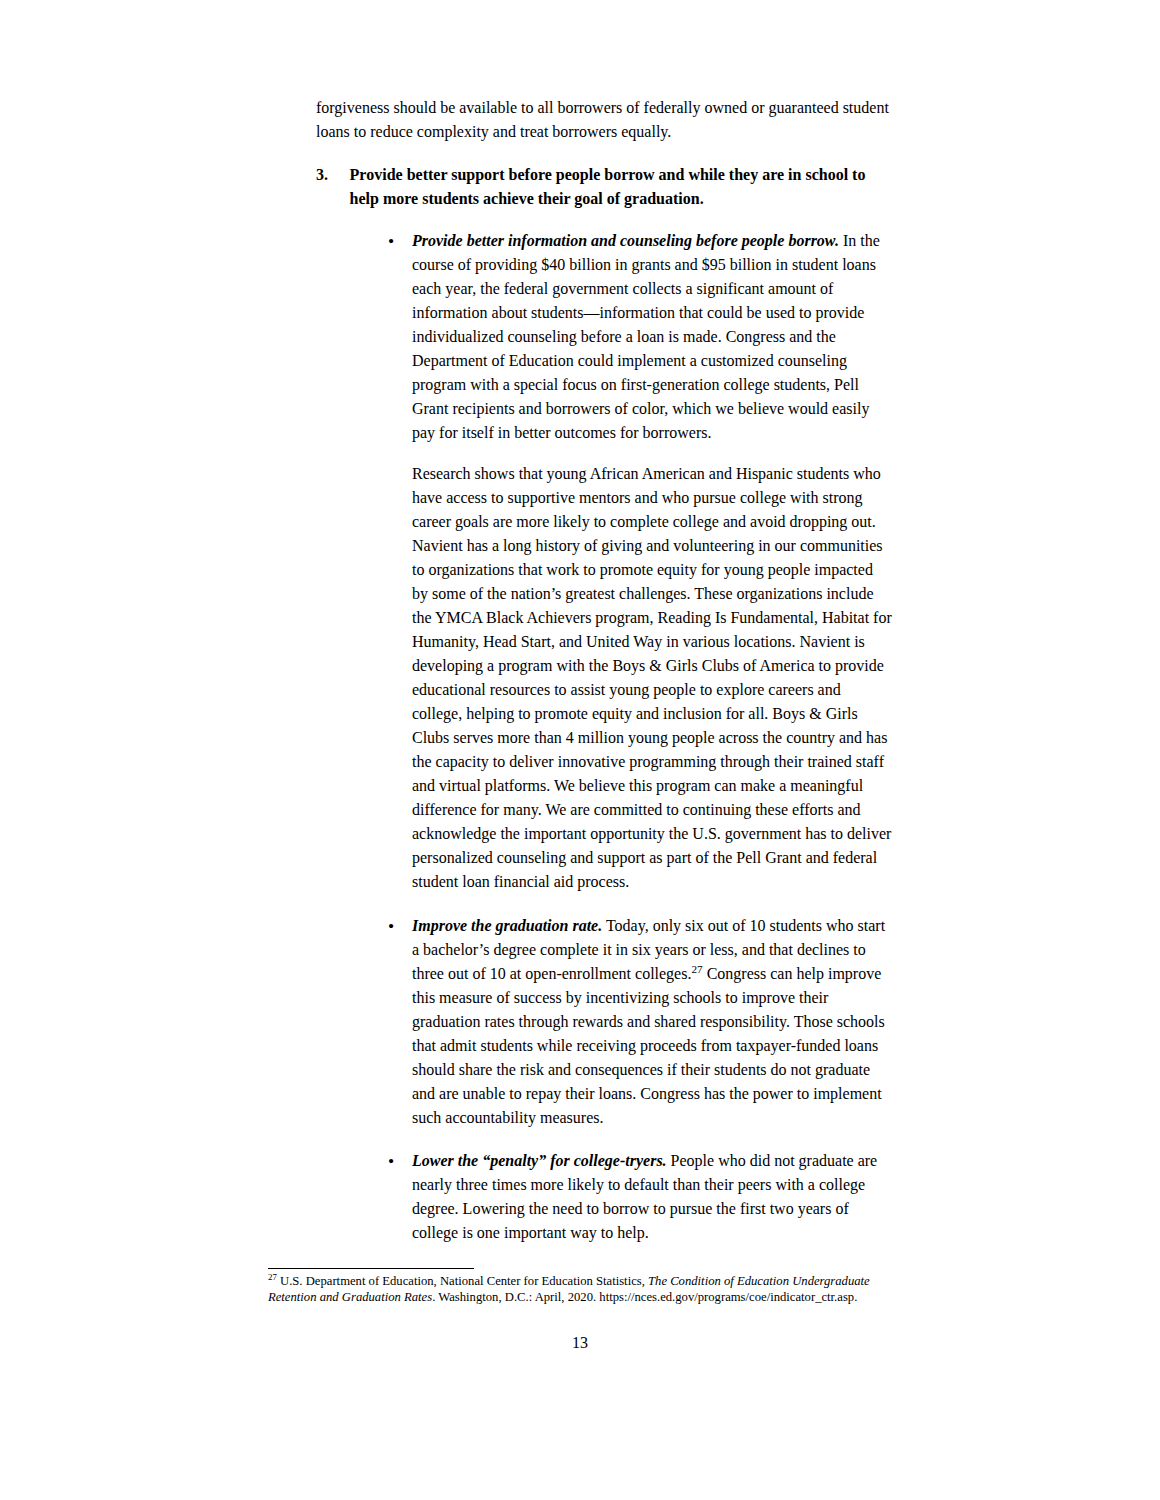forgiveness should be available to all borrowers of federally owned or guaranteed student loans to reduce complexity and treat borrowers equally.
Provide better support before people borrow and while they are in school to help more students achieve their goal of graduation.
Provide better information and counseling before people borrow. In the course of providing $40 billion in grants and $95 billion in student loans each year, the federal government collects a significant amount of information about students—information that could be used to provide individualized counseling before a loan is made. Congress and the Department of Education could implement a customized counseling program with a special focus on first-generation college students, Pell Grant recipients and borrowers of color, which we believe would easily pay for itself in better outcomes for borrowers.
Research shows that young African American and Hispanic students who have access to supportive mentors and who pursue college with strong career goals are more likely to complete college and avoid dropping out. Navient has a long history of giving and volunteering in our communities to organizations that work to promote equity for young people impacted by some of the nation’s greatest challenges. These organizations include the YMCA Black Achievers program, Reading Is Fundamental, Habitat for Humanity, Head Start, and United Way in various locations. Navient is developing a program with the Boys & Girls Clubs of America to provide educational resources to assist young people to explore careers and college, helping to promote equity and inclusion for all. Boys & Girls Clubs serves more than 4 million young people across the country and has the capacity to deliver innovative programming through their trained staff and virtual platforms. We believe this program can make a meaningful difference for many. We are committed to continuing these efforts and acknowledge the important opportunity the U.S. government has to deliver personalized counseling and support as part of the Pell Grant and federal student loan financial aid process.
Improve the graduation rate. Today, only six out of 10 students who start a bachelor’s degree complete it in six years or less, and that declines to three out of 10 at open-enrollment colleges.27 Congress can help improve this measure of success by incentivizing schools to improve their graduation rates through rewards and shared responsibility. Those schools that admit students while receiving proceeds from taxpayer-funded loans should share the risk and consequences if their students do not graduate and are unable to repay their loans. Congress has the power to implement such accountability measures.
Lower the “penalty” for college-tryers. People who did not graduate are nearly three times more likely to default than their peers with a college degree. Lowering the need to borrow to pursue the first two years of college is one important way to help.
27 U.S. Department of Education, National Center for Education Statistics, The Condition of Education Undergraduate Retention and Graduation Rates. Washington, D.C.: April, 2020. https://nces.ed.gov/programs/coe/indicator_ctr.asp.
13